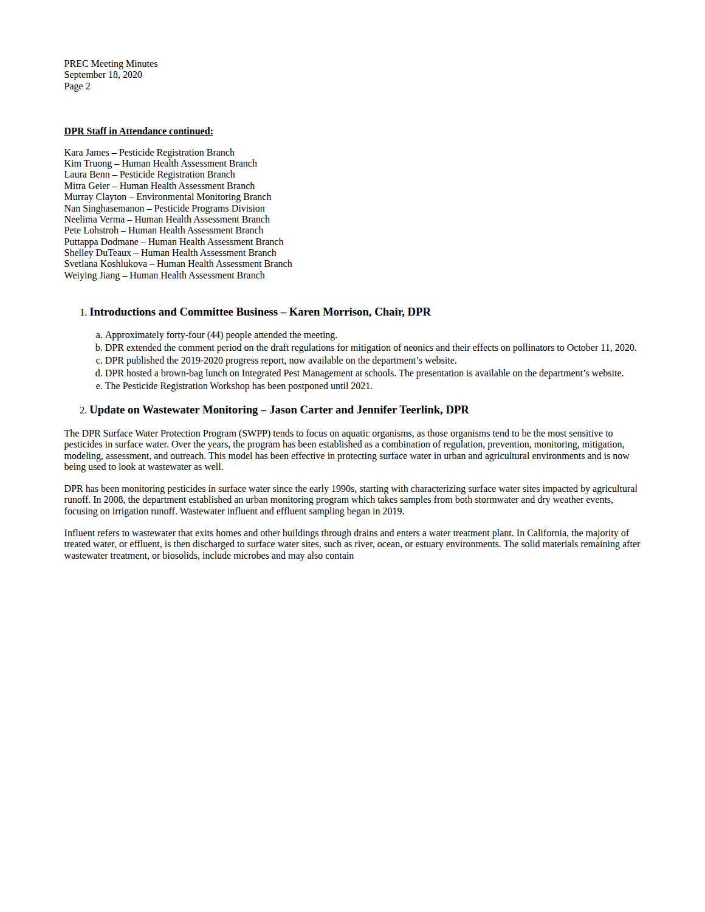PREC Meeting Minutes
September 18, 2020
Page 2
DPR Staff in Attendance continued:
Kara James – Pesticide Registration Branch
Kim Truong – Human Health Assessment Branch
Laura Benn – Pesticide Registration Branch
Mitra Geier – Human Health Assessment Branch
Murray Clayton – Environmental Monitoring Branch
Nan Singhasemanon – Pesticide Programs Division
Neelima Verma – Human Health Assessment Branch
Pete Lohstroh – Human Health Assessment Branch
Puttappa Dodmane – Human Health Assessment Branch
Shelley DuTeaux – Human Health Assessment Branch
Svetlana Koshlukova – Human Health Assessment Branch
Weiying Jiang – Human Health Assessment Branch
Introductions and Committee Business – Karen Morrison, Chair, DPR
Approximately forty-four (44) people attended the meeting.
DPR extended the comment period on the draft regulations for mitigation of neonics and their effects on pollinators to October 11, 2020.
DPR published the 2019-2020 progress report, now available on the department’s website.
DPR hosted a brown-bag lunch on Integrated Pest Management at schools. The presentation is available on the department’s website.
The Pesticide Registration Workshop has been postponed until 2021.
Update on Wastewater Monitoring – Jason Carter and Jennifer Teerlink, DPR
The DPR Surface Water Protection Program (SWPP) tends to focus on aquatic organisms, as those organisms tend to be the most sensitive to pesticides in surface water. Over the years, the program has been established as a combination of regulation, prevention, monitoring, mitigation, modeling, assessment, and outreach. This model has been effective in protecting surface water in urban and agricultural environments and is now being used to look at wastewater as well.
DPR has been monitoring pesticides in surface water since the early 1990s, starting with characterizing surface water sites impacted by agricultural runoff. In 2008, the department established an urban monitoring program which takes samples from both stormwater and dry weather events, focusing on irrigation runoff. Wastewater influent and effluent sampling began in 2019.
Influent refers to wastewater that exits homes and other buildings through drains and enters a water treatment plant. In California, the majority of treated water, or effluent, is then discharged to surface water sites, such as river, ocean, or estuary environments. The solid materials remaining after wastewater treatment, or biosolids, include microbes and may also contain